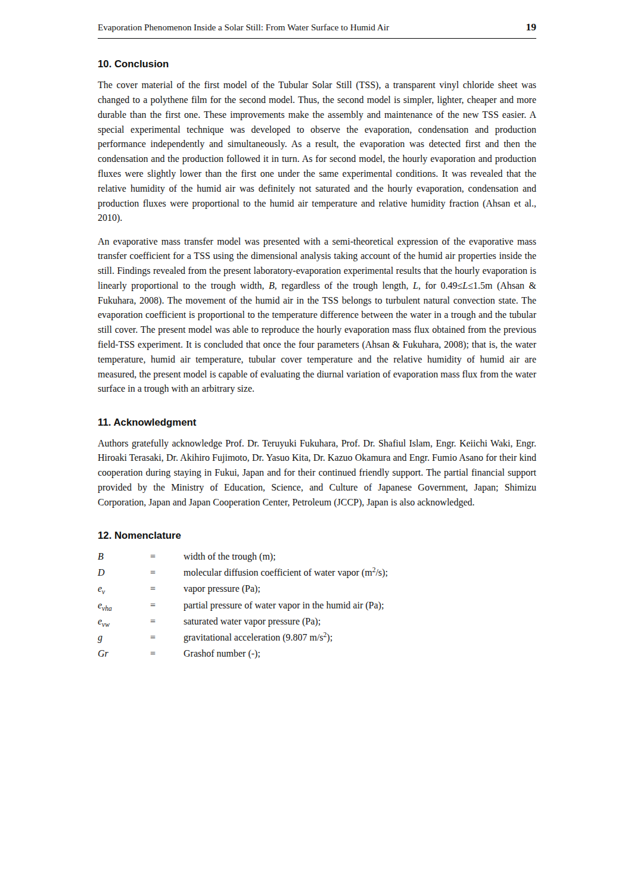Evaporation Phenomenon Inside a Solar Still: From Water Surface to Humid Air 19
10. Conclusion
The cover material of the first model of the Tubular Solar Still (TSS), a transparent vinyl chloride sheet was changed to a polythene film for the second model. Thus, the second model is simpler, lighter, cheaper and more durable than the first one. These improvements make the assembly and maintenance of the new TSS easier. A special experimental technique was developed to observe the evaporation, condensation and production performance independently and simultaneously. As a result, the evaporation was detected first and then the condensation and the production followed it in turn. As for second model, the hourly evaporation and production fluxes were slightly lower than the first one under the same experimental conditions. It was revealed that the relative humidity of the humid air was definitely not saturated and the hourly evaporation, condensation and production fluxes were proportional to the humid air temperature and relative humidity fraction (Ahsan et al., 2010).
An evaporative mass transfer model was presented with a semi-theoretical expression of the evaporative mass transfer coefficient for a TSS using the dimensional analysis taking account of the humid air properties inside the still. Findings revealed from the present laboratory-evaporation experimental results that the hourly evaporation is linearly proportional to the trough width, B, regardless of the trough length, L, for 0.49≤L≤1.5m (Ahsan & Fukuhara, 2008). The movement of the humid air in the TSS belongs to turbulent natural convection state. The evaporation coefficient is proportional to the temperature difference between the water in a trough and the tubular still cover. The present model was able to reproduce the hourly evaporation mass flux obtained from the previous field-TSS experiment. It is concluded that once the four parameters (Ahsan & Fukuhara, 2008); that is, the water temperature, humid air temperature, tubular cover temperature and the relative humidity of humid air are measured, the present model is capable of evaluating the diurnal variation of evaporation mass flux from the water surface in a trough with an arbitrary size.
11. Acknowledgment
Authors gratefully acknowledge Prof. Dr. Teruyuki Fukuhara, Prof. Dr. Shafiul Islam, Engr. Keiichi Waki, Engr. Hiroaki Terasaki, Dr. Akihiro Fujimoto, Dr. Yasuo Kita, Dr. Kazuo Okamura and Engr. Fumio Asano for their kind cooperation during staying in Fukui, Japan and for their continued friendly support. The partial financial support provided by the Ministry of Education, Science, and Culture of Japanese Government, Japan; Shimizu Corporation, Japan and Japan Cooperation Center, Petroleum (JCCP), Japan is also acknowledged.
12. Nomenclature
B
=
width of the trough (m);
D
=
molecular diffusion coefficient of water vapor (m2/s);
ev
=
vapor pressure (Pa);
evha
=
partial pressure of water vapor in the humid air (Pa);
evw
=
saturated water vapor pressure (Pa);
g
=
gravitational acceleration (9.807 m/s2);
Gr
=
Grashof number (-);